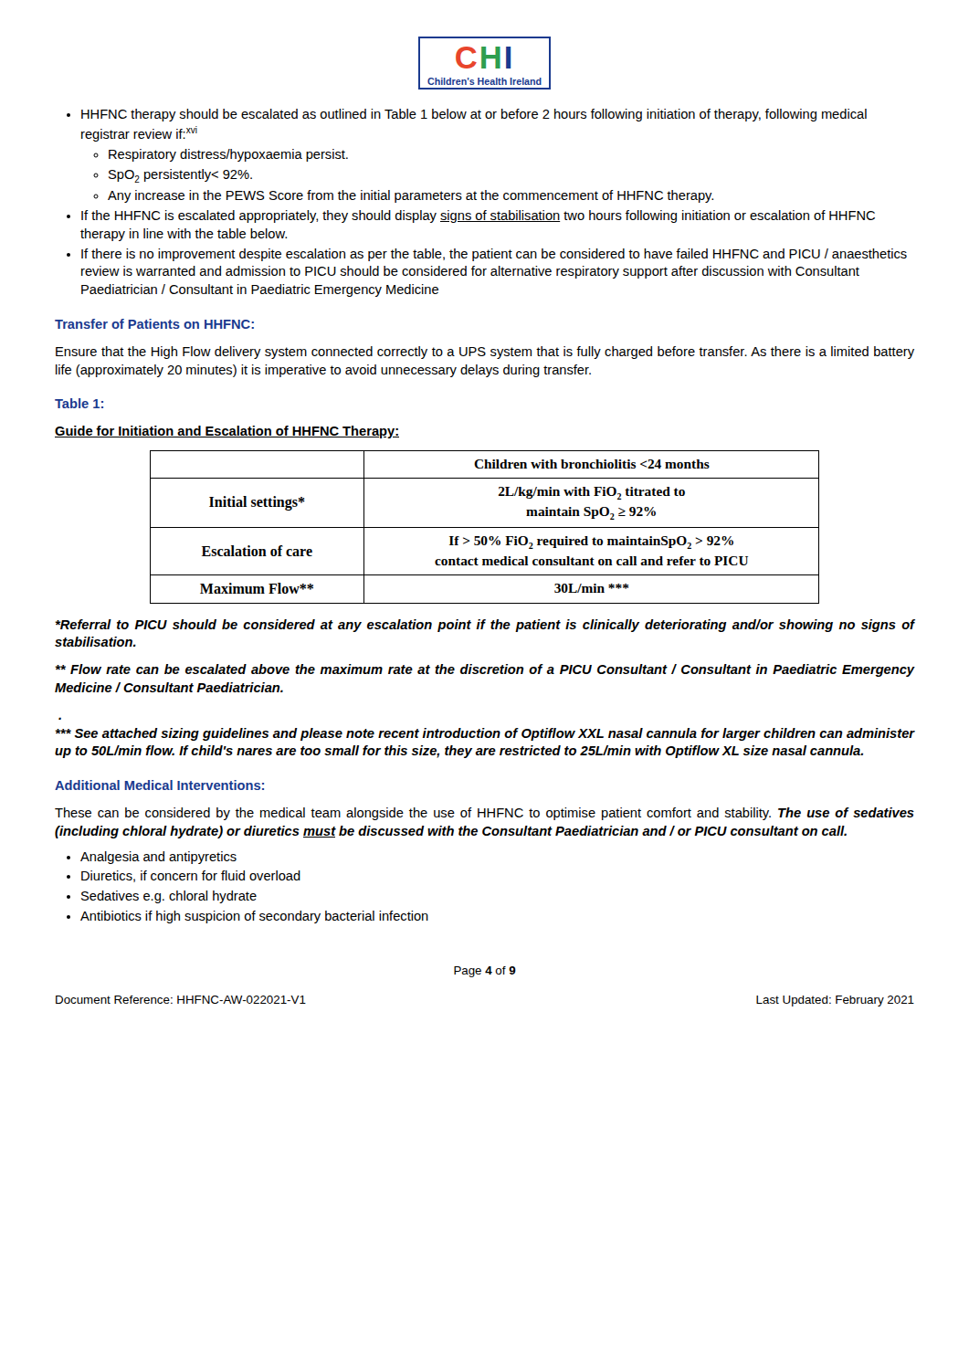CHI
Children's Health Ireland
HHFNC therapy should be escalated as outlined in Table 1 below at or before 2 hours following initiation of therapy, following medical registrar review if:xvi
Respiratory distress/hypoxaemia persist.
SpO2 persistently< 92%.
Any increase in the PEWS Score from the initial parameters at the commencement of HHFNC therapy.
If the HHFNC is escalated appropriately, they should display signs of stabilisation two hours following initiation or escalation of HHFNC therapy in line with the table below.
If there is no improvement despite escalation as per the table, the patient can be considered to have failed HHFNC and PICU / anaesthetics review is warranted and admission to PICU should be considered for alternative respiratory support after discussion with Consultant Paediatrician / Consultant in Paediatric Emergency Medicine
Transfer of Patients on HHFNC:
Ensure that the High Flow delivery system connected correctly to a UPS system that is fully charged before transfer. As there is a limited battery life (approximately 20 minutes) it is imperative to avoid unnecessary delays during transfer.
Table 1:
Guide for Initiation and Escalation of HHFNC Therapy:
| | Children with bronchiolitis <24 months |
| Initial settings* | 2L/kg/min with FiO 2 titrated to maintain SpO 2 ≥ 92% |
| Escalation of care | If > 50% FiO 2 required to maintainSpO 2 > 92% contact medical consultant on call and refer to PICU |
| Maximum Flow** | 30L/min *** |
*Referral to PICU should be considered at any escalation point if the patient is clinically deteriorating and/or showing no signs of stabilisation.
** Flow rate can be escalated above the maximum rate at the discretion of a PICU Consultant / Consultant in Paediatric Emergency Medicine / Consultant Paediatrician.
.
*** See attached sizing guidelines and please note recent introduction of Optiflow XXL nasal cannula for larger children can administer up to 50L/min flow. If child's nares are too small for this size, they are restricted to 25L/min with Optiflow XL size nasal cannula.
Additional Medical Interventions:
These can be considered by the medical team alongside the use of HHFNC to optimise patient comfort and stability. The use of sedatives (including chloral hydrate) or diuretics must be discussed with the Consultant Paediatrician and / or PICU consultant on call.
Analgesia and antipyretics
Diuretics, if concern for fluid overload
Sedatives e.g. chloral hydrate
Antibiotics if high suspicion of secondary bacterial infection
Page 4 of 9
Document Reference: HHFNC-AW-022021-V1 Last Updated: February 2021